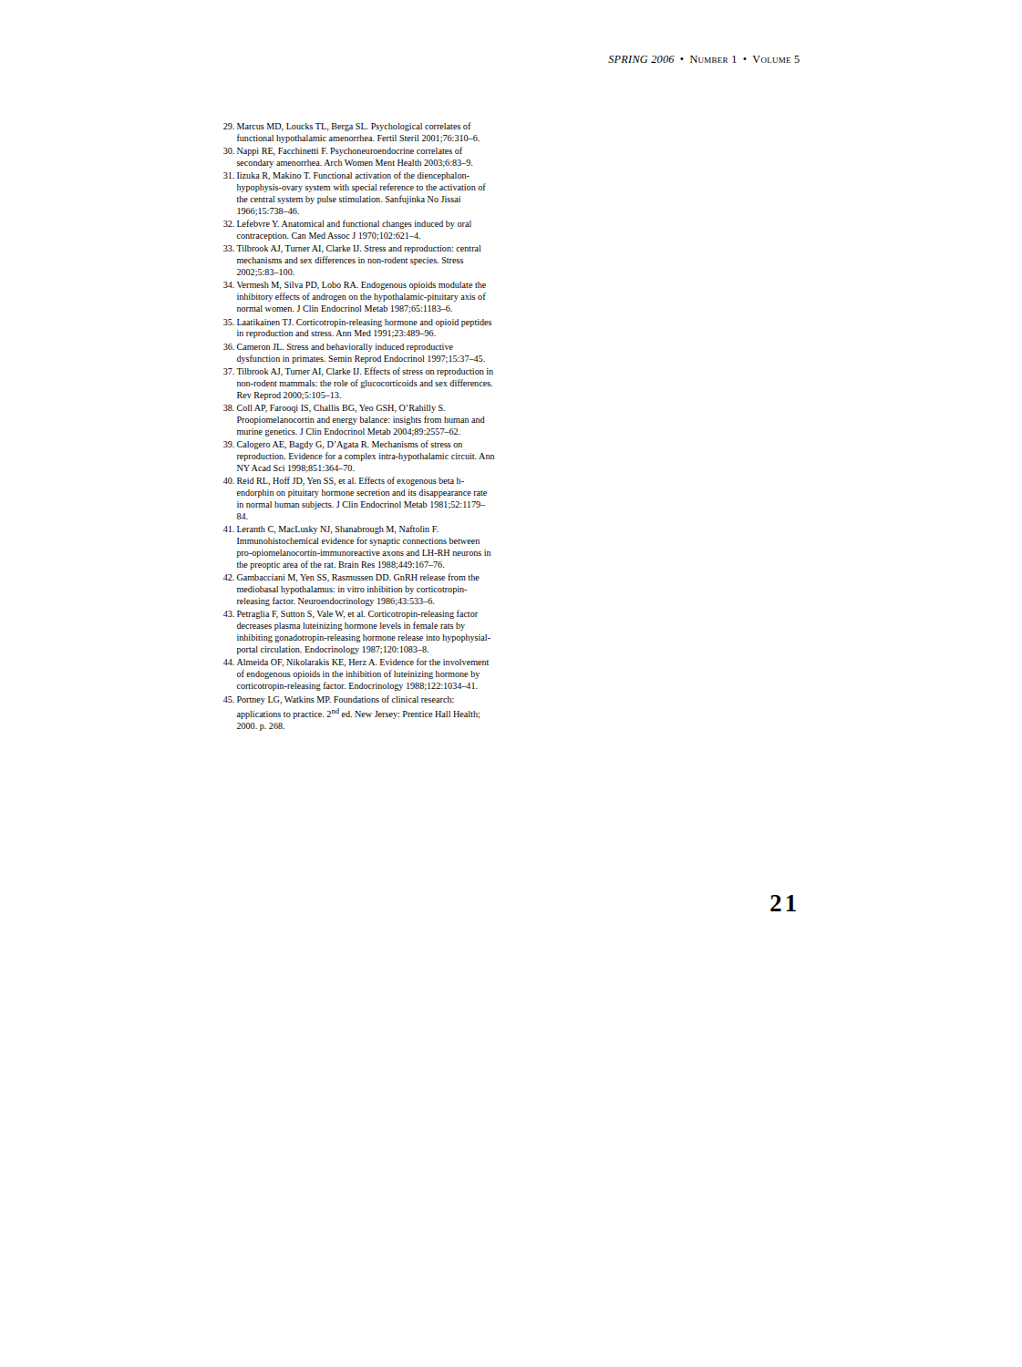SPRING 2006•Number 1•Volume 5
29. Marcus MD, Loucks TL, Berga SL. Psychological correlates of functional hypothalamic amenorrhea. Fertil Steril 2001;76:310–6.
30. Nappi RE, Facchinetti F. Psychoneuroendocrine correlates of secondary amenorrhea. Arch Women Ment Health 2003;6:83–9.
31. Iizuka R, Makino T. Functional activation of the diencephalon-hypophysis-ovary system with special reference to the activation of the central system by pulse stimulation. Sanfujinka No Jissai 1966;15:738–46.
32. Lefebvre Y. Anatomical and functional changes induced by oral contraception. Can Med Assoc J 1970;102:621–4.
33. Tilbrook AJ, Turner AI, Clarke IJ. Stress and reproduction: central mechanisms and sex differences in non-rodent species. Stress 2002;5:83–100.
34. Vermesh M, Silva PD, Lobo RA. Endogenous opioids modulate the inhibitory effects of androgen on the hypothalamic-pituitary axis of normal women. J Clin Endocrinol Metab 1987;65:1183–6.
35. Laatikainen TJ. Corticotropin-releasing hormone and opioid peptides in reproduction and stress. Ann Med 1991;23:489–96.
36. Cameron JL. Stress and behaviorally induced reproductive dysfunction in primates. Semin Reprod Endocrinol 1997;15:37–45.
37. Tilbrook AJ, Turner AI, Clarke IJ. Effects of stress on reproduction in non-rodent mammals: the role of glucocorticoids and sex differences. Rev Reprod 2000;5:105–13.
38. Coll AP, Farooqi IS, Challis BG, Yeo GSH, O’Rahilly S. Proopiomelanocortin and energy balance: insights from human and murine genetics. J Clin Endocrinol Metab 2004;89:2557–62.
39. Calogero AE, Bagdy G, D’Agata R. Mechanisms of stress on reproduction. Evidence for a complex intra-hypothalamic circuit. Ann NY Acad Sci 1998;851:364–70.
40. Reid RL, Hoff JD, Yen SS, et al. Effects of exogenous beta h-endorphin on pituitary hormone secretion and its disappearance rate in normal human subjects. J Clin Endocrinol Metab 1981;52:1179–84.
41. Leranth C, MacLusky NJ, Shanabrough M, Naftolin F. Immunohistochemical evidence for synaptic connections between pro-opiomelanocortin-immunoreactive axons and LH-RH neurons in the preoptic area of the rat. Brain Res 1988;449:167–76.
42. Gambacciani M, Yen SS, Rasmussen DD. GnRH release from the mediobasal hypothalamus: in vitro inhibition by corticotropin-releasing factor. Neuroendocrinology 1986;43:533–6.
43. Petraglia F, Sutton S, Vale W, et al. Corticotropin-releasing factor decreases plasma luteinizing hormone levels in female rats by inhibiting gonadotropin-releasing hormone release into hypophysial-portal circulation. Endocrinology 1987;120:1083–8.
44. Almeida OF, Nikolarakis KE, Herz A. Evidence for the involvement of endogenous opioids in the inhibition of luteinizing hormone by corticotropin-releasing factor. Endocrinology 1988;122:1034–41.
45. Portney LG, Watkins MP. Foundations of clinical research: applications to practice. 2nd ed. New Jersey: Prentice Hall Health; 2000. p. 268.
21